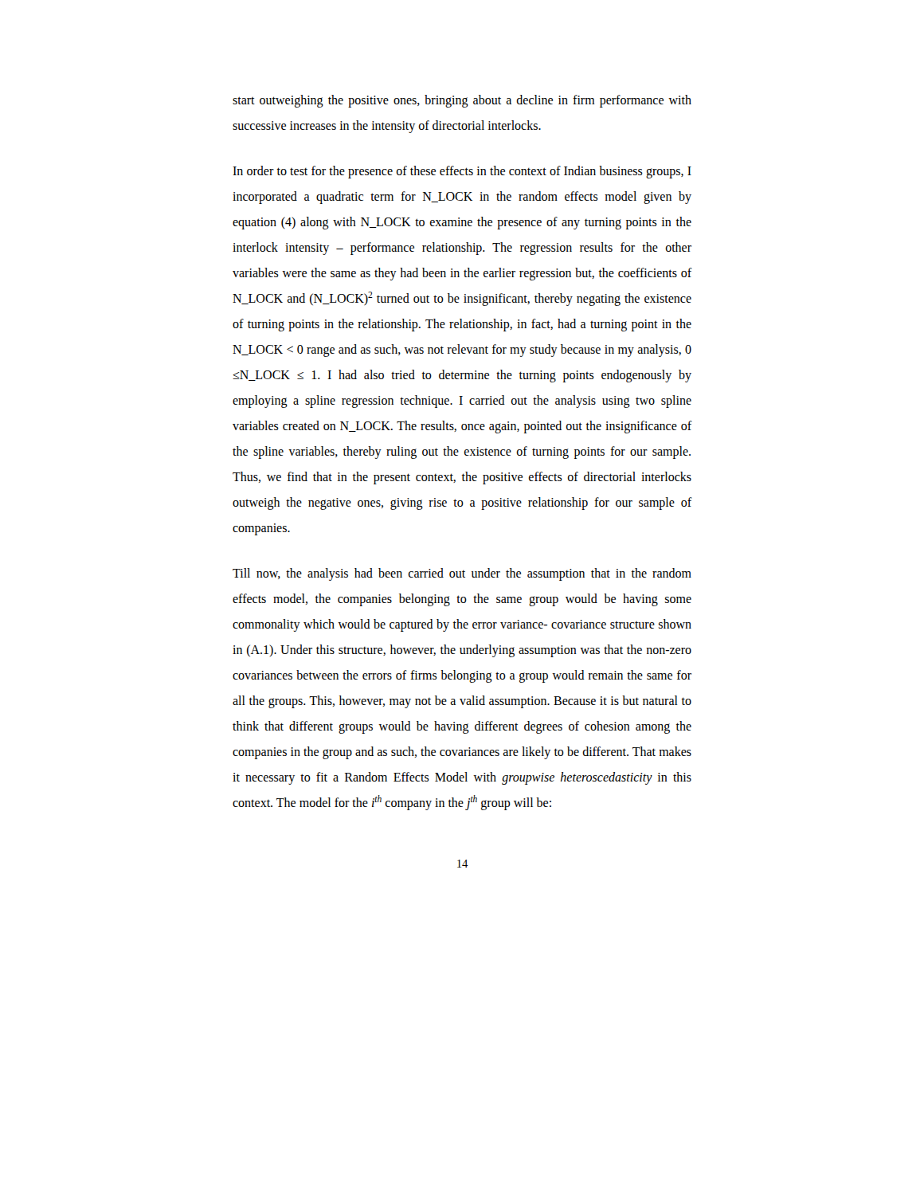start outweighing the positive ones, bringing about a decline in firm performance with successive increases in the intensity of directorial interlocks.
In order to test for the presence of these effects in the context of Indian business groups, I incorporated a quadratic term for N_LOCK in the random effects model given by equation (4) along with N_LOCK to examine the presence of any turning points in the interlock intensity – performance relationship. The regression results for the other variables were the same as they had been in the earlier regression but, the coefficients of N_LOCK and (N_LOCK)2 turned out to be insignificant, thereby negating the existence of turning points in the relationship. The relationship, in fact, had a turning point in the N_LOCK < 0 range and as such, was not relevant for my study because in my analysis, 0 ≤N_LOCK ≤ 1. I had also tried to determine the turning points endogenously by employing a spline regression technique. I carried out the analysis using two spline variables created on N_LOCK. The results, once again, pointed out the insignificance of the spline variables, thereby ruling out the existence of turning points for our sample. Thus, we find that in the present context, the positive effects of directorial interlocks outweigh the negative ones, giving rise to a positive relationship for our sample of companies.
Till now, the analysis had been carried out under the assumption that in the random effects model, the companies belonging to the same group would be having some commonality which would be captured by the error variance- covariance structure shown in (A.1). Under this structure, however, the underlying assumption was that the non-zero covariances between the errors of firms belonging to a group would remain the same for all the groups. This, however, may not be a valid assumption. Because it is but natural to think that different groups would be having different degrees of cohesion among the companies in the group and as such, the covariances are likely to be different. That makes it necessary to fit a Random Effects Model with groupwise heteroscedasticity in this context. The model for the ith company in the jth group will be:
14